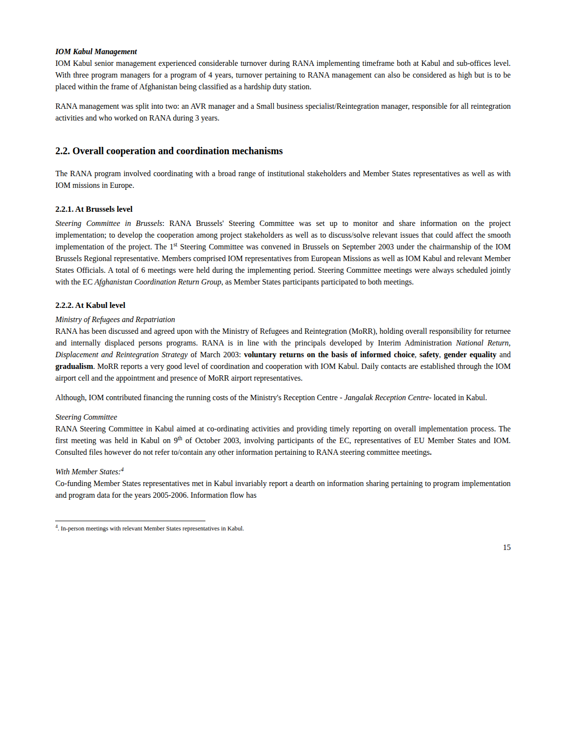IOM Kabul Management
IOM Kabul senior management experienced considerable turnover during RANA implementing timeframe both at Kabul and sub-offices level. With three program managers for a program of 4 years, turnover pertaining to RANA management can also be considered as high but is to be placed within the frame of Afghanistan being classified as a hardship duty station.
RANA management was split into two: an AVR manager and a Small business specialist/Reintegration manager, responsible for all reintegration activities and who worked on RANA during 3 years.
2.2. Overall cooperation and coordination mechanisms
The RANA program involved coordinating with a broad range of institutional stakeholders and Member States representatives as well as with IOM missions in Europe.
2.2.1. At Brussels level
Steering Committee in Brussels: RANA Brussels' Steering Committee was set up to monitor and share information on the project implementation; to develop the cooperation among project stakeholders as well as to discuss/solve relevant issues that could affect the smooth implementation of the project. The 1st Steering Committee was convened in Brussels on September 2003 under the chairmanship of the IOM Brussels Regional representative. Members comprised IOM representatives from European Missions as well as IOM Kabul and relevant Member States Officials. A total of 6 meetings were held during the implementing period. Steering Committee meetings were always scheduled jointly with the EC Afghanistan Coordination Return Group, as Member States participants participated to both meetings.
2.2.2. At Kabul level
Ministry of Refugees and Repatriation
RANA has been discussed and agreed upon with the Ministry of Refugees and Reintegration (MoRR), holding overall responsibility for returnee and internally displaced persons programs. RANA is in line with the principals developed by Interim Administration National Return, Displacement and Reintegration Strategy of March 2003: voluntary returns on the basis of informed choice, safety, gender equality and gradualism. MoRR reports a very good level of coordination and cooperation with IOM Kabul. Daily contacts are established through the IOM airport cell and the appointment and presence of MoRR airport representatives.
Although, IOM contributed financing the running costs of the Ministry's Reception Centre - Jangalak Reception Centre- located in Kabul.
Steering Committee
RANA Steering Committee in Kabul aimed at co-ordinating activities and providing timely reporting on overall implementation process. The first meeting was held in Kabul on 9th of October 2003, involving participants of the EC, representatives of EU Member States and IOM. Consulted files however do not refer to/contain any other information pertaining to RANA steering committee meetings.
With Member States:4
Co-funding Member States representatives met in Kabul invariably report a dearth on information sharing pertaining to program implementation and program data for the years 2005-2006. Information flow has
4. In-person meetings with relevant Member States representatives in Kabul.
15